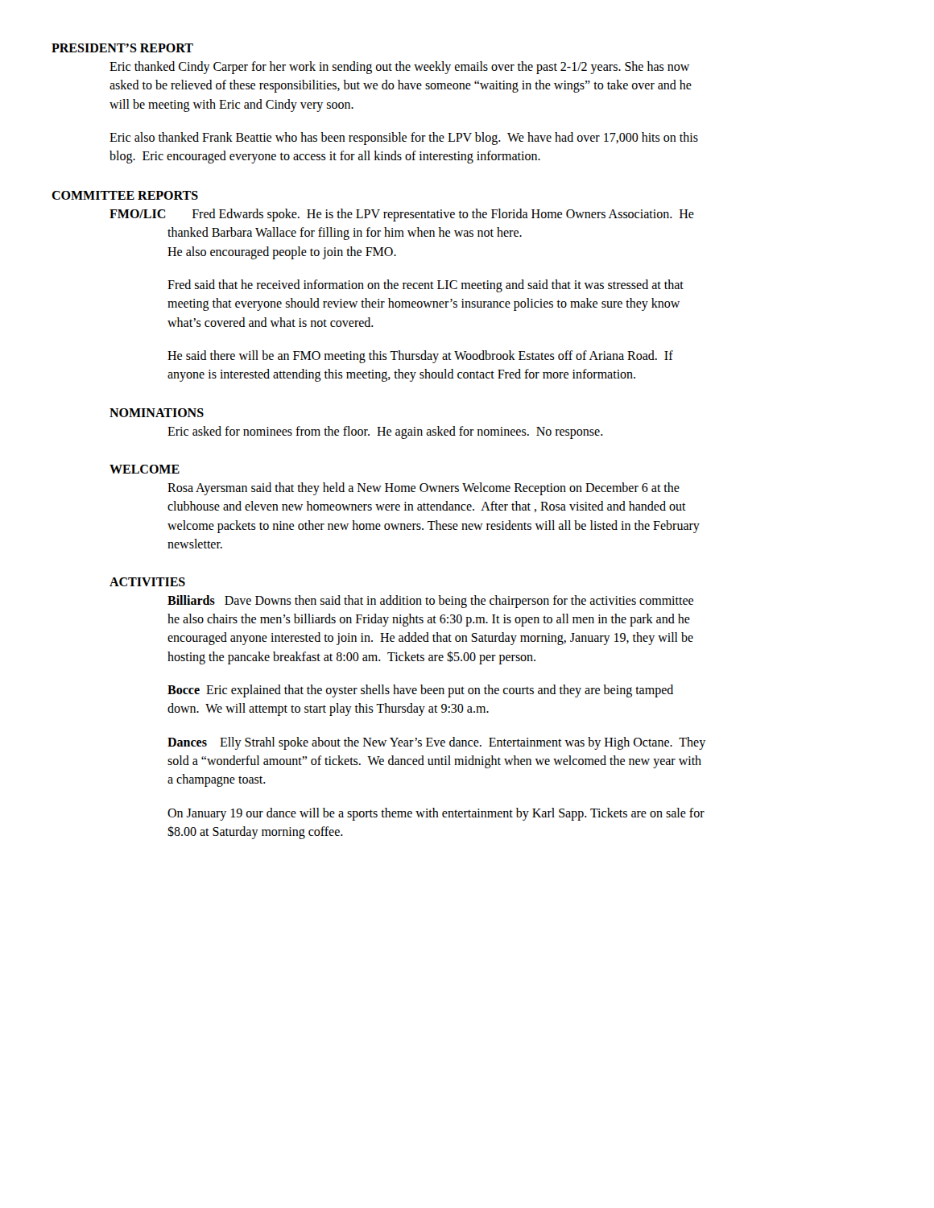President’s Report
Eric thanked Cindy Carper for her work in sending out the weekly emails over the past 2-1/2 years. She has now asked to be relieved of these responsibilities, but we do have someone “waiting in the wings” to take over and he will be meeting with Eric and Cindy very soon.
Eric also thanked Frank Beattie who has been responsible for the LPV blog. We have had over 17,000 hits on this blog. Eric encouraged everyone to access it for all kinds of interesting information.
Committee Reports
FMO/LIC  Fred Edwards spoke. He is the LPV representative to the Florida Home Owners Association. He thanked Barbara Wallace for filling in for him when he was not here.
He also encouraged people to join the FMO.
Fred said that he received information on the recent LIC meeting and said that it was stressed at that meeting that everyone should review their homeowner’s insurance policies to make sure they know what’s covered and what is not covered.
He said there will be an FMO meeting this Thursday at Woodbrook Estates off of Ariana Road. If anyone is interested attending this meeting, they should contact Fred for more information.
Nominations
Eric asked for nominees from the floor. He again asked for nominees. No response.
Welcome
Rosa Ayersman said that they held a New Home Owners Welcome Reception on December 6 at the clubhouse and eleven new homeowners were in attendance. After that , Rosa visited and handed out welcome packets to nine other new home owners. These new residents will all be listed in the February newsletter.
Activities
Billiards Dave Downs then said that in addition to being the chairperson for the activities committee he also chairs the men’s billiards on Friday nights at 6:30 p.m. It is open to all men in the park and he encouraged anyone interested to join in. He added that on Saturday morning, January 19, they will be hosting the pancake breakfast at 8:00 am. Tickets are $5.00 per person.
Bocce Eric explained that the oyster shells have been put on the courts and they are being tamped down. We will attempt to start play this Thursday at 9:30 a.m.
Dances Elly Strahl spoke about the New Year’s Eve dance. Entertainment was by High Octane. They sold a “wonderful amount” of tickets. We danced until midnight when we welcomed the new year with a champagne toast.
On January 19 our dance will be a sports theme with entertainment by Karl Sapp. Tickets are on sale for $8.00 at Saturday morning coffee.